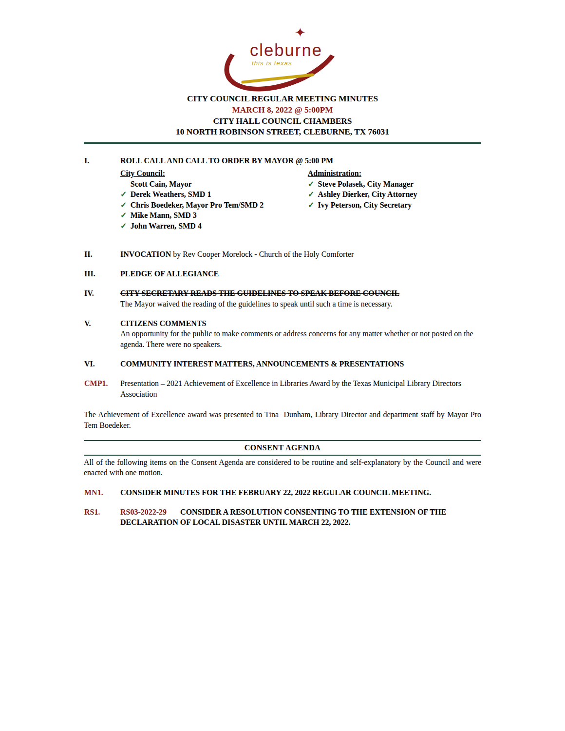✦ cleburne
this is texas
City Council Regular Meeting Minutes
MARCH 8, 2022 @ 5:00PM
CITY HALL COUNCIL CHAMBERS
10 NORTH ROBINSON STREET, CLEBURNE, TX 76031
| I. | Roll Call and Call to Order by Mayor @ 5:00 PM / City Council: Scott Cain, Mayor Derek Weathers, SMD 1 Chris Boedeker, Mayor Pro Tem/SMD 2 Mike Mann, SMD 3 John Warren, SMD 4 / Administration: Steve Polasek, City Manager Ashley Dierker, City Attorney Ivy Peterson, City Secretary / |
| II. | Invocation by Rev Cooper Morelock - Church of the Holy Comforter |
| III. | Pledge of Allegiance |
| IV. | City Secretary Reads the Guidelines to Speak Before Council The Mayor waived the reading of the guidelines to speak until such a time is necessary. |
| V. | Citizens Comments An opportunity for the public to make comments or address concerns for any matter whether or not posted on the agenda. There were no speakers. |
| VI. | Community Interest Matters, Announcements & Presentations |
| CMP1. | Presentation – 2021 Achievement of Excellence in Libraries Award by the Texas Municipal Library Directors Association |
The Achievement of Excellence award was presented to Tina Dunham, Library Director and department staff by Mayor Pro Tem Boedeker.
Consent Agenda
All of the following items on the Consent Agenda are considered to be routine and self-explanatory by the Council and were enacted with one motion.
| MN1. | Consider minutes for the February 22, 2022 Regular Council Meeting. |
| RS1. | RS03-2022-29 Consider a Resolution consenting to the extension of the Declaration of Local Disaster until March 22, 2022. |